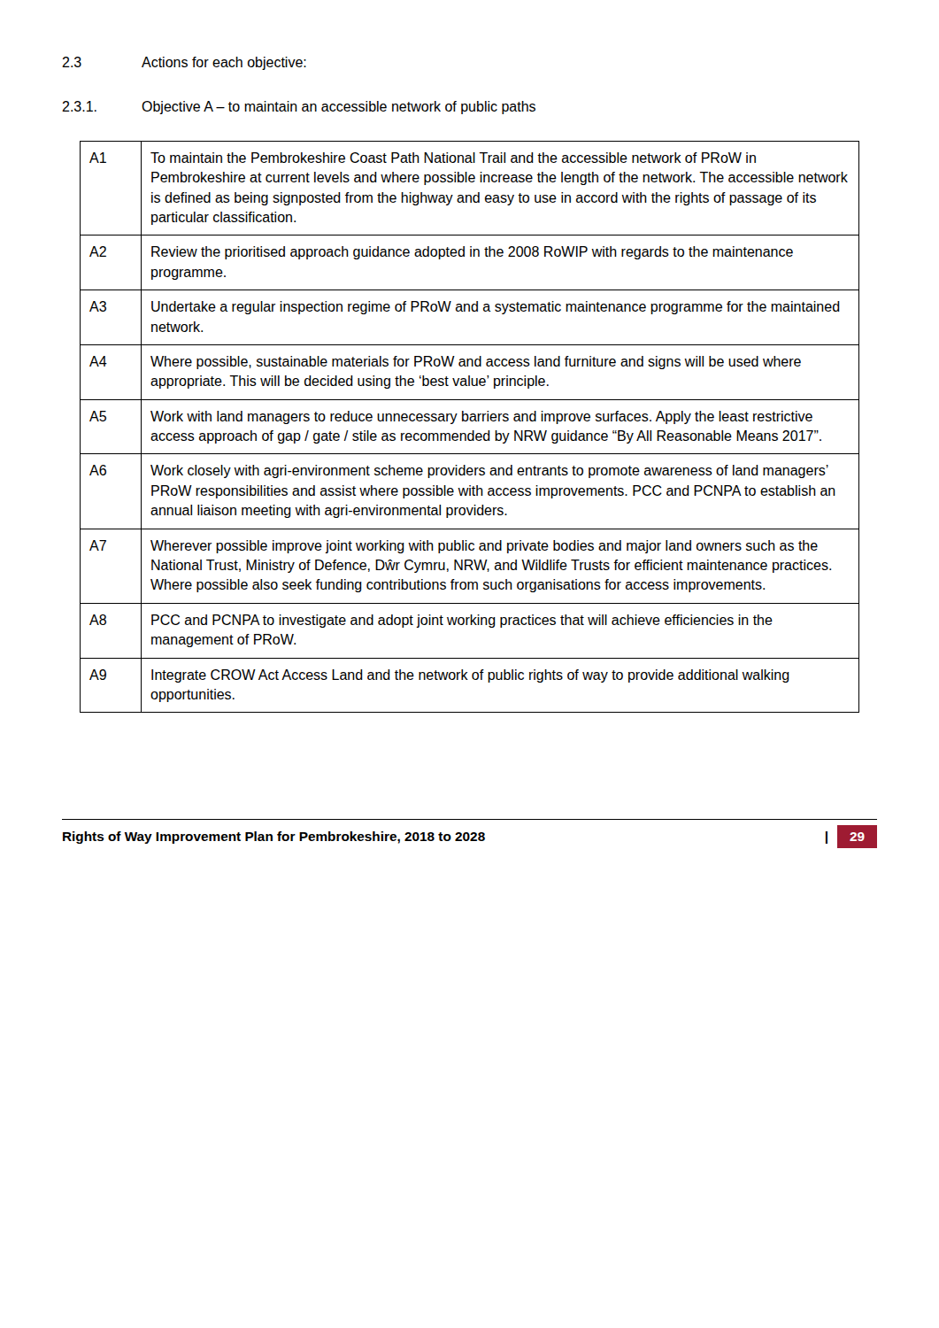2.3 Actions for each objective:
2.3.1. Objective A – to maintain an accessible network of public paths
| A1 | To maintain the Pembrokeshire Coast Path National Trail and the accessible network of PRoW in Pembrokeshire at current levels and where possible increase the length of the network. The accessible network is defined as being signposted from the highway and easy to use in accord with the rights of passage of its particular classification. |
| A2 | Review the prioritised approach guidance adopted in the 2008 RoWIP with regards to the maintenance programme. |
| A3 | Undertake a regular inspection regime of PRoW and a systematic maintenance programme for the maintained network. |
| A4 | Where possible, sustainable materials for PRoW and access land furniture and signs will be used where appropriate. This will be decided using the ‘best value’ principle. |
| A5 | Work with land managers to reduce unnecessary barriers and improve surfaces. Apply the least restrictive access approach of gap / gate / stile as recommended by NRW guidance “By All Reasonable Means 2017”. |
| A6 | Work closely with agri-environment scheme providers and entrants to promote awareness of land managers’ PRoW responsibilities and assist where possible with access improvements. PCC and PCNPA to establish an annual liaison meeting with agri-environmental providers. |
| A7 | Wherever possible improve joint working with public and private bodies and major land owners such as the National Trust, Ministry of Defence, Dŵr Cymru, NRW, and Wildlife Trusts for efficient maintenance practices. Where possible also seek funding contributions from such organisations for access improvements. |
| A8 | PCC and PCNPA to investigate and adopt joint working practices that will achieve efficiencies in the management of PRoW. |
| A9 | Integrate CROW Act Access Land and the network of public rights of way to provide additional walking opportunities. |
Rights of Way Improvement Plan for Pembrokeshire, 2018 to 2028 | 29